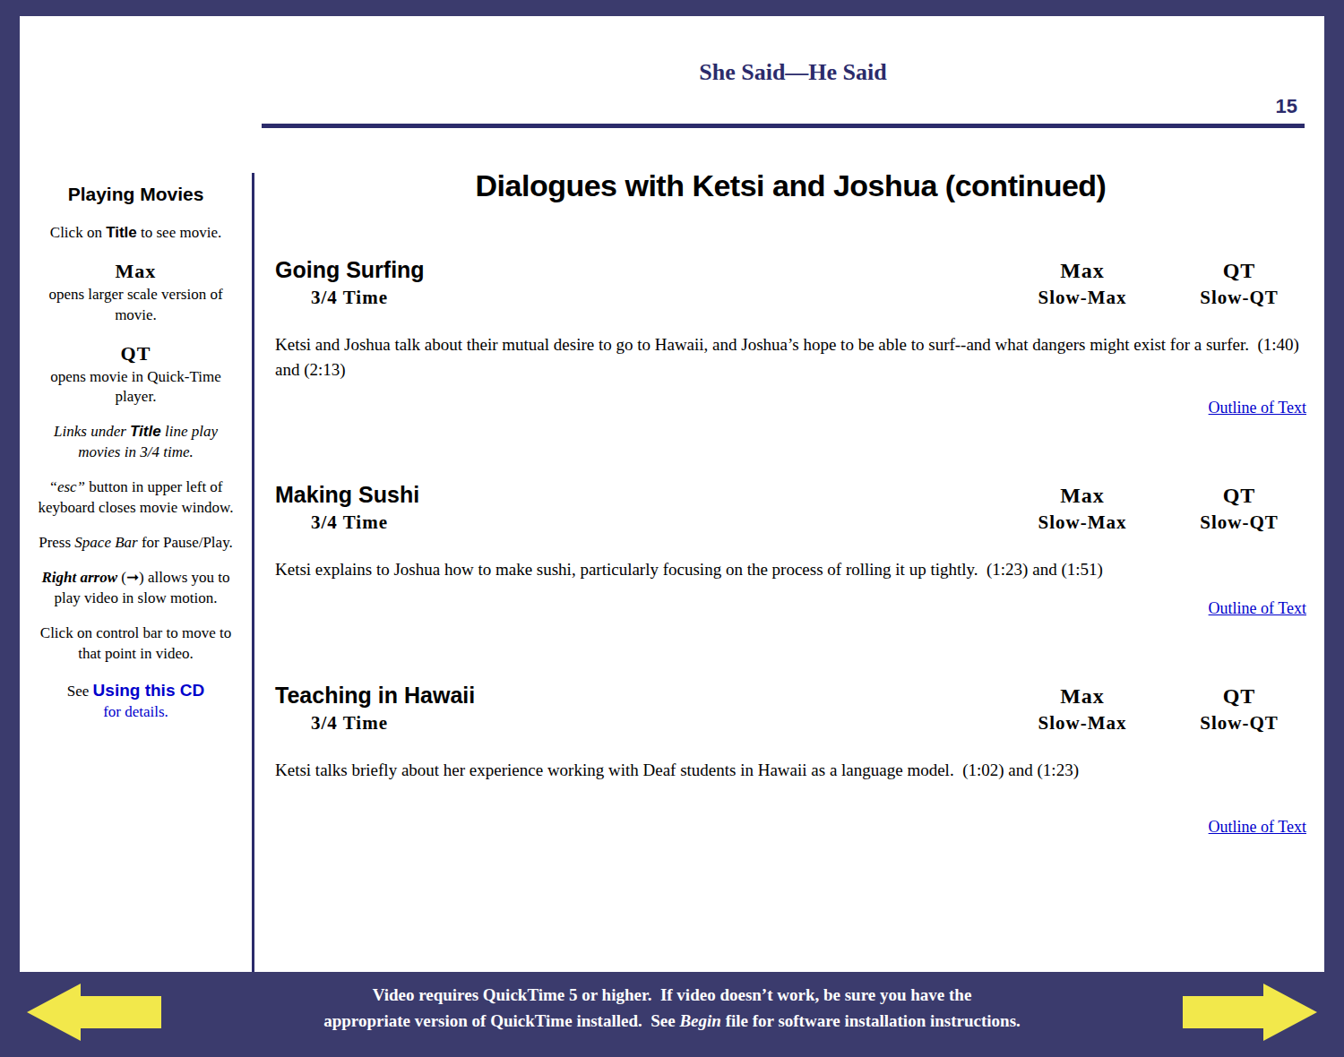She Said—He Said
15
Playing Movies
Click on Title to see movie.
Max
opens larger scale version of movie.
QT
opens movie in Quick-Time player.
Links under Title line play movies in 3/4 time.
“esc” button in upper left of keyboard closes movie window.
Press Space Bar for Pause/Play.
Right arrow (➞) allows you to play video in slow motion.
Click on control bar to move to that point in video.
See Using this CD
for details.
Dialogues with Ketsi and Joshua (continued)
Going Surfing Max QT
3/4 Time Slow-Max Slow-QT
Ketsi and Joshua talk about their mutual desire to go to Hawaii, and Joshua’s hope to be able to surf--and what dangers might exist for a surfer. (1:40) and (2:13)
Outline of Text
Making Sushi Max QT
3/4 Time Slow-Max Slow-QT
Ketsi explains to Joshua how to make sushi, particularly focusing on the process of rolling it up tightly. (1:23) and (1:51)
Outline of Text
Teaching in Hawaii Max QT
3/4 Time Slow-Max Slow-QT
Ketsi talks briefly about her experience working with Deaf students in Hawaii as a language model. (1:02) and (1:23)
Outline of Text
Video requires QuickTime 5 or higher. If video doesn’t work, be sure you have the
appropriate version of QuickTime installed. See Begin file for software installation instructions.